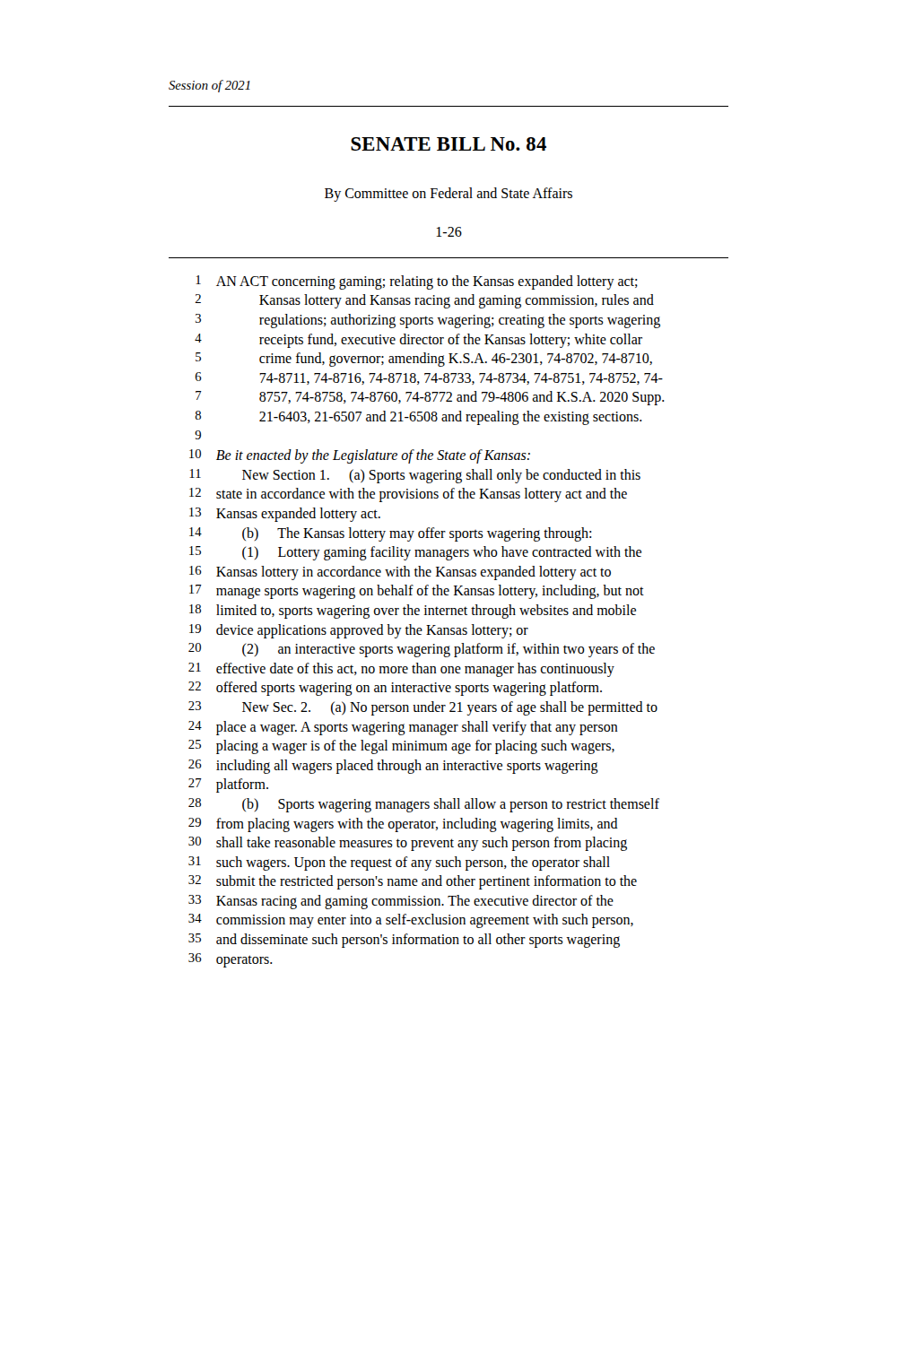Session of 2021
SENATE BILL No. 84
By Committee on Federal and State Affairs
1-26
AN ACT concerning gaming; relating to the Kansas expanded lottery act;
Kansas lottery and Kansas racing and gaming commission, rules and
regulations; authorizing sports wagering; creating the sports wagering
receipts fund, executive director of the Kansas lottery; white collar
crime fund, governor; amending K.S.A. 46-2301, 74-8702, 74-8710,
74-8711, 74-8716, 74-8718, 74-8733, 74-8734, 74-8751, 74-8752, 74-
8757, 74-8758, 74-8760, 74-8772 and 79-4806 and K.S.A. 2020 Supp.
21-6403, 21-6507 and 21-6508 and repealing the existing sections.
Be it enacted by the Legislature of the State of Kansas:
New Section 1. (a) Sports wagering shall only be conducted in this
state in accordance with the provisions of the Kansas lottery act and the
Kansas expanded lottery act.
(b) The Kansas lottery may offer sports wagering through:
(1) Lottery gaming facility managers who have contracted with the
Kansas lottery in accordance with the Kansas expanded lottery act to
manage sports wagering on behalf of the Kansas lottery, including, but not
limited to, sports wagering over the internet through websites and mobile
device applications approved by the Kansas lottery; or
(2) an interactive sports wagering platform if, within two years of the
effective date of this act, no more than one manager has continuously
offered sports wagering on an interactive sports wagering platform.
New Sec. 2. (a) No person under 21 years of age shall be permitted to
place a wager. A sports wagering manager shall verify that any person
placing a wager is of the legal minimum age for placing such wagers,
including all wagers placed through an interactive sports wagering
platform.
(b) Sports wagering managers shall allow a person to restrict themself
from placing wagers with the operator, including wagering limits, and
shall take reasonable measures to prevent any such person from placing
such wagers. Upon the request of any such person, the operator shall
submit the restricted person's name and other pertinent information to the
Kansas racing and gaming commission. The executive director of the
commission may enter into a self-exclusion agreement with such person,
and disseminate such person's information to all other sports wagering
operators.